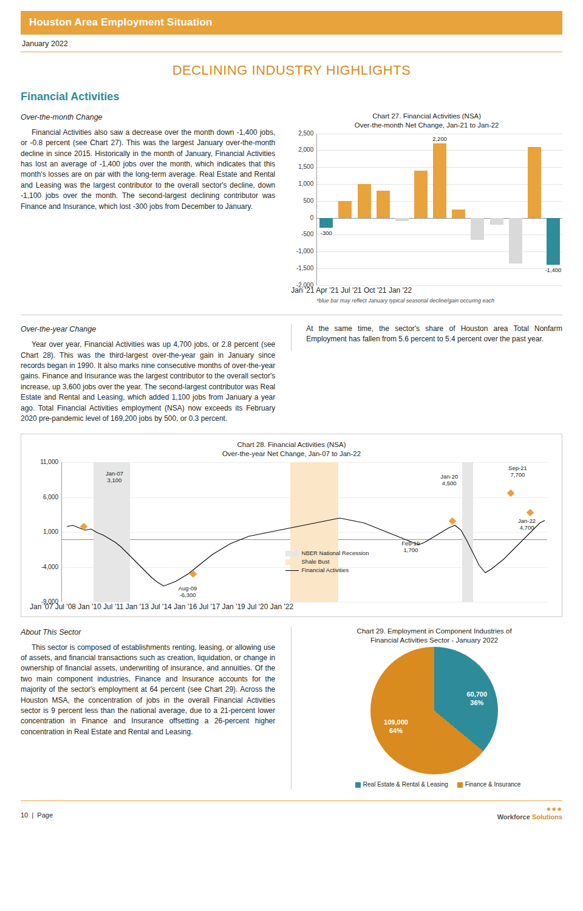Houston Area Employment Situation
January 2022
DECLINING INDUSTRY HIGHLIGHTS
Financial Activities
Over-the-month Change
Financial Activities also saw a decrease over the month down -1,400 jobs, or -0.8 percent (see Chart 27). This was the largest January over-the-month decline in since 2015. Historically in the month of January, Financial Activities has lost an average of -1,400 jobs over the month, which indicates that this month's losses are on par with the long-term average. Real Estate and Rental and Leasing was the largest contributor to the overall sector's decline, down -1,100 jobs over the month. The second-largest declining contributor was Finance and Insurance, which lost -300 jobs from December to January.
Chart 27. Financial Activities (NSA)
Over-the-month Net Change, Jan-21 to Jan-22
2,500
2,000
1,500
1,000
500
0
-500
-1,000
-1,500
-2,000
-300
2,200
-1,400
Jan '21 Apr '21 Jul '21 Oct '21 Jan '22
*blue bar may reflect January typical seasonal decline/gain occuring each
Over-the-year Change
Year over year, Financial Activities was up 4,700 jobs, or 2.8 percent (see Chart 28). This was the third-largest over-the-year gain in January since records began in 1990. It also marks nine consecutive months of over-the-year gains. Finance and Insurance was the largest contributor to the overall sector's increase, up 3,600 jobs over the year. The second-largest contributor was Real Estate and Rental and Leasing, which added 1,100 jobs from January a year ago. Total Financial Activities employment (NSA) now exceeds its February 2020 pre-pandemic level of 169,200 jobs by 500, or 0.3 percent.
At the same time, the sector's share of Houston area Total Nonfarm Employment has fallen from 5.6 percent to 5.4 percent over the past year.
Chart 28. Financial Activities (NSA)
Over-the-year Net Change, Jan-07 to Jan-22
11,000
6,000
1,000
-4,000
-9,000
Jan-07
3,100
Aug-09
-6,300
Jan-20
4,500
Feb-19
1,700
Sep-21
7,700
Jan-22
4,700
NBER National Recession
Shale Bust
Financial Activities
Jan '07 Jul '08 Jan '10 Jul '11 Jan '13 Jul '14 Jan '16 Jul '17 Jan '19 Jul '20 Jan '22
About This Sector
This sector is composed of establishments renting, leasing, or allowing use of assets, and financial transactions such as creation, liquidation, or change in ownership of financial assets, underwriting of insurance, and annuities. Of the two main component industries, Finance and Insurance accounts for the majority of the sector's employment at 64 percent (see Chart 29). Across the Houston MSA, the concentration of jobs in the overall Financial Activities sector is 9 percent less than the national average, due to a 21-percent lower concentration in Finance and Insurance offsetting a 26-percent higher concentration in Real Estate and Rental and Leasing.
Chart 29. Employment in Component Industries of
Financial Activities Sector - January 2022
60,700
36%
109,000
64%
Real Estate & Rental & Leasing Finance & Insurance
10 | Page
●●●
Workforce Solutions